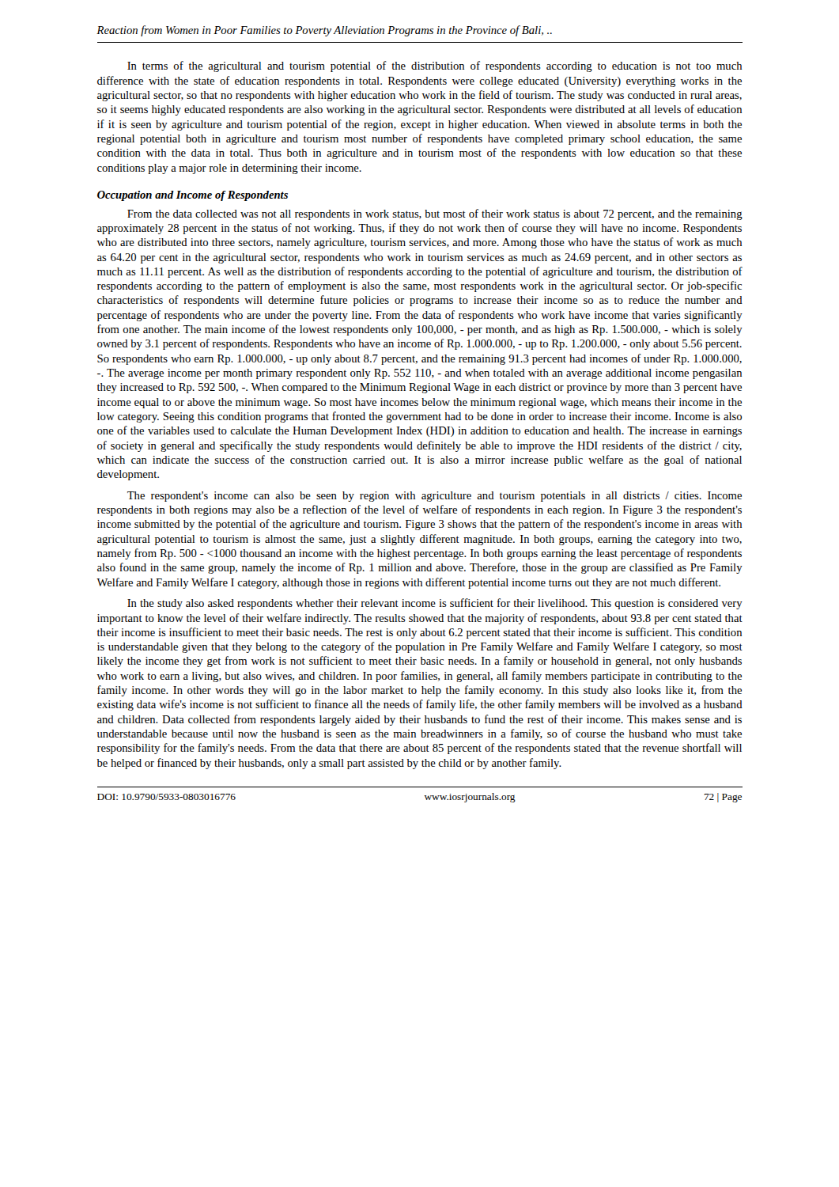Reaction from Women in Poor Families to Poverty Alleviation Programs in the Province of Bali, ..
In terms of the agricultural and tourism potential of the distribution of respondents according to education is not too much difference with the state of education respondents in total. Respondents were college educated (University) everything works in the agricultural sector, so that no respondents with higher education who work in the field of tourism. The study was conducted in rural areas, so it seems highly educated respondents are also working in the agricultural sector. Respondents were distributed at all levels of education if it is seen by agriculture and tourism potential of the region, except in higher education. When viewed in absolute terms in both the regional potential both in agriculture and tourism most number of respondents have completed primary school education, the same condition with the data in total. Thus both in agriculture and in tourism most of the respondents with low education so that these conditions play a major role in determining their income.
Occupation and Income of Respondents
From the data collected was not all respondents in work status, but most of their work status is about 72 percent, and the remaining approximately 28 percent in the status of not working. Thus, if they do not work then of course they will have no income. Respondents who are distributed into three sectors, namely agriculture, tourism services, and more. Among those who have the status of work as much as 64.20 per cent in the agricultural sector, respondents who work in tourism services as much as 24.69 percent, and in other sectors as much as 11.11 percent. As well as the distribution of respondents according to the potential of agriculture and tourism, the distribution of respondents according to the pattern of employment is also the same, most respondents work in the agricultural sector. Or job-specific characteristics of respondents will determine future policies or programs to increase their income so as to reduce the number and percentage of respondents who are under the poverty line. From the data of respondents who work have income that varies significantly from one another. The main income of the lowest respondents only 100,000, - per month, and as high as Rp. 1.500.000, - which is solely owned by 3.1 percent of respondents. Respondents who have an income of Rp. 1.000.000, - up to Rp. 1.200.000, - only about 5.56 percent. So respondents who earn Rp. 1.000.000, - up only about 8.7 percent, and the remaining 91.3 percent had incomes of under Rp. 1.000.000, -. The average income per month primary respondent only Rp. 552 110, - and when totaled with an average additional income pengasilan they increased to Rp. 592 500, -. When compared to the Minimum Regional Wage in each district or province by more than 3 percent have income equal to or above the minimum wage. So most have incomes below the minimum regional wage, which means their income in the low category. Seeing this condition programs that fronted the government had to be done in order to increase their income. Income is also one of the variables used to calculate the Human Development Index (HDI) in addition to education and health. The increase in earnings of society in general and specifically the study respondents would definitely be able to improve the HDI residents of the district / city, which can indicate the success of the construction carried out. It is also a mirror increase public welfare as the goal of national development.
The respondent's income can also be seen by region with agriculture and tourism potentials in all districts / cities. Income respondents in both regions may also be a reflection of the level of welfare of respondents in each region. In Figure 3 the respondent's income submitted by the potential of the agriculture and tourism. Figure 3 shows that the pattern of the respondent's income in areas with agricultural potential to tourism is almost the same, just a slightly different magnitude. In both groups, earning the category into two, namely from Rp. 500 - <1000 thousand an income with the highest percentage. In both groups earning the least percentage of respondents also found in the same group, namely the income of Rp. 1 million and above. Therefore, those in the group are classified as Pre Family Welfare and Family Welfare I category, although those in regions with different potential income turns out they are not much different.
In the study also asked respondents whether their relevant income is sufficient for their livelihood. This question is considered very important to know the level of their welfare indirectly. The results showed that the majority of respondents, about 93.8 per cent stated that their income is insufficient to meet their basic needs. The rest is only about 6.2 percent stated that their income is sufficient. This condition is understandable given that they belong to the category of the population in Pre Family Welfare and Family Welfare I category, so most likely the income they get from work is not sufficient to meet their basic needs. In a family or household in general, not only husbands who work to earn a living, but also wives, and children. In poor families, in general, all family members participate in contributing to the family income. In other words they will go in the labor market to help the family economy. In this study also looks like it, from the existing data wife's income is not sufficient to finance all the needs of family life, the other family members will be involved as a husband and children. Data collected from respondents largely aided by their husbands to fund the rest of their income. This makes sense and is understandable because until now the husband is seen as the main breadwinners in a family, so of course the husband who must take responsibility for the family's needs. From the data that there are about 85 percent of the respondents stated that the revenue shortfall will be helped or financed by their husbands, only a small part assisted by the child or by another family.
DOI: 10.9790/5933-0803016776 www.iosrjournals.org 72 | Page